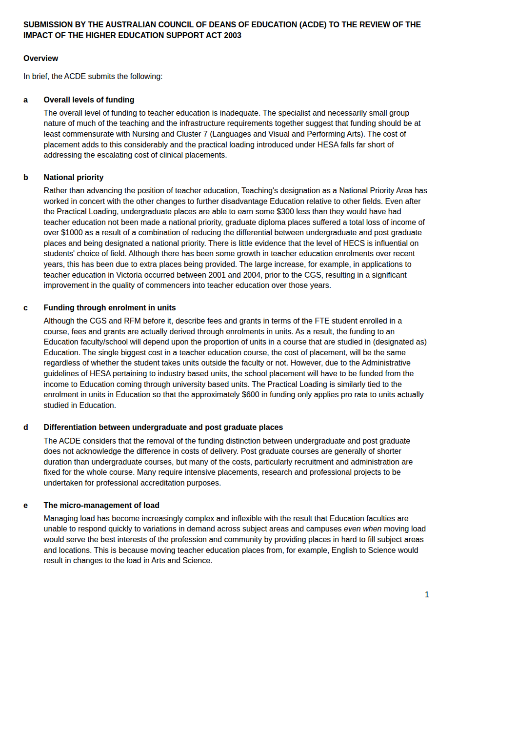Submission by the Australian Council of Deans of Education (ACDE) to the Review of the Impact of the Higher Education Support Act 2003
Overview
In brief, the ACDE submits the following:
a
Overall levels of funding
The overall level of funding to teacher education is inadequate. The specialist and necessarily small group nature of much of the teaching and the infrastructure requirements together suggest that funding should be at least commensurate with Nursing and Cluster 7 (Languages and Visual and Performing Arts). The cost of placement adds to this considerably and the practical loading introduced under HESA falls far short of addressing the escalating cost of clinical placements.
b
National priority
Rather than advancing the position of teacher education, Teaching's designation as a National Priority Area has worked in concert with the other changes to further disadvantage Education relative to other fields. Even after the Practical Loading, undergraduate places are able to earn some $300 less than they would have had teacher education not been made a national priority, graduate diploma places suffered a total loss of income of over $1000 as a result of a combination of reducing the differential between undergraduate and post graduate places and being designated a national priority. There is little evidence that the level of HECS is influential on students' choice of field. Although there has been some growth in teacher education enrolments over recent years, this has been due to extra places being provided. The large increase, for example, in applications to teacher education in Victoria occurred between 2001 and 2004, prior to the CGS, resulting in a significant improvement in the quality of commencers into teacher education over those years.
c
Funding through enrolment in units
Although the CGS and RFM before it, describe fees and grants in terms of the FTE student enrolled in a course, fees and grants are actually derived through enrolments in units. As a result, the funding to an Education faculty/school will depend upon the proportion of units in a course that are studied in (designated as) Education. The single biggest cost in a teacher education course, the cost of placement, will be the same regardless of whether the student takes units outside the faculty or not. However, due to the Administrative guidelines of HESA pertaining to industry based units, the school placement will have to be funded from the income to Education coming through university based units. The Practical Loading is similarly tied to the enrolment in units in Education so that the approximately $600 in funding only applies pro rata to units actually studied in Education.
d
Differentiation between undergraduate and post graduate places
The ACDE considers that the removal of the funding distinction between undergraduate and post graduate does not acknowledge the difference in costs of delivery. Post graduate courses are generally of shorter duration than undergraduate courses, but many of the costs, particularly recruitment and administration are fixed for the whole course. Many require intensive placements, research and professional projects to be undertaken for professional accreditation purposes.
e
The micro-management of load
Managing load has become increasingly complex and inflexible with the result that Education faculties are unable to respond quickly to variations in demand across subject areas and campuses even when moving load would serve the best interests of the profession and community by providing places in hard to fill subject areas and locations. This is because moving teacher education places from, for example, English to Science would result in changes to the load in Arts and Science.
1